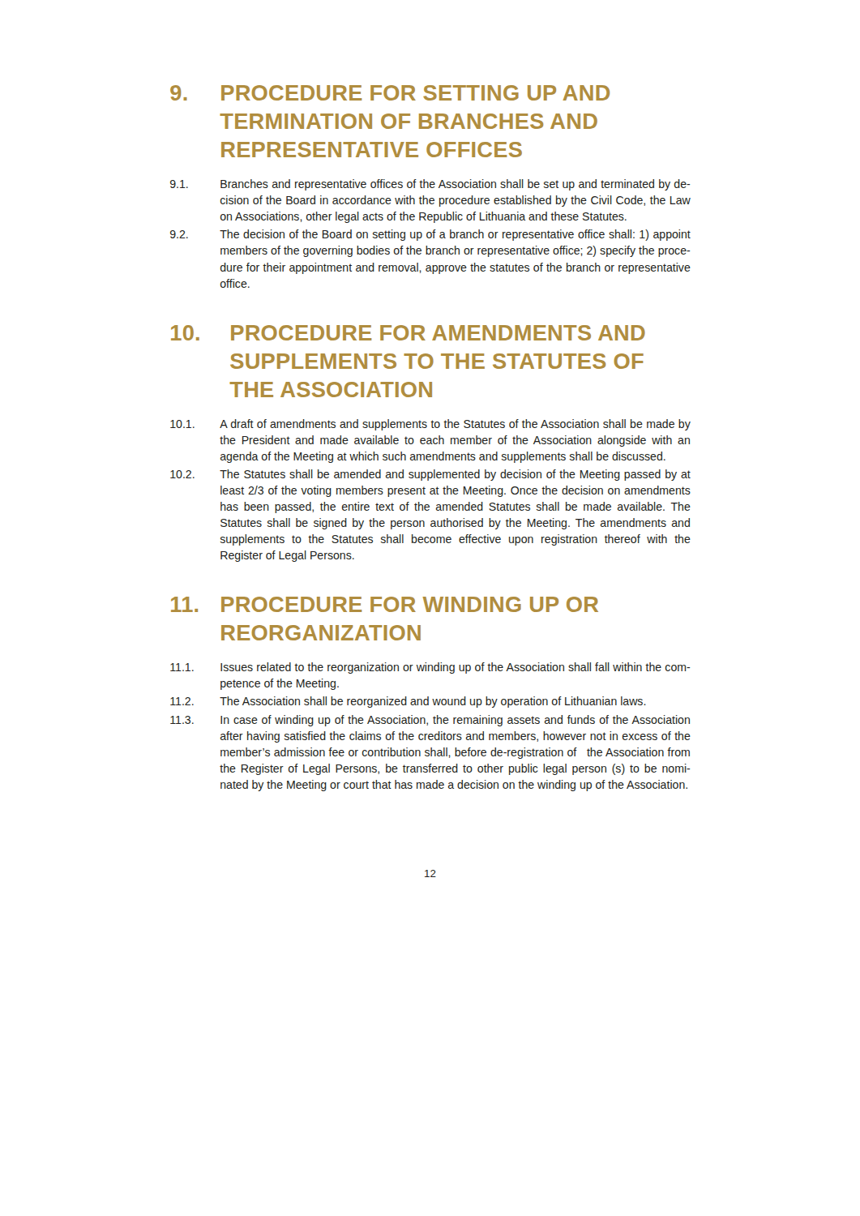9. Procedure for setting up and termination of branches and representative offices
9.1.
Branches and representative offices of the Association shall be set up and terminated by decision of the Board in accordance with the procedure established by the Civil Code, the Law on Associations, other legal acts of the Republic of Lithuania and these Statutes.
9.2.
The decision of the Board on setting up of a branch or representative office shall: 1) appoint members of the governing bodies of the branch or representative office; 2) specify the procedure for their appointment and removal, approve the statutes of the branch or representative office.
10. Procedure for amendments and supplements to the Statutes of the Association
10.1.
A draft of amendments and supplements to the Statutes of the Association shall be made by the President and made available to each member of the Association alongside with an agenda of the Meeting at which such amendments and supplements shall be discussed.
10.2.
The Statutes shall be amended and supplemented by decision of the Meeting passed by at least 2/3 of the voting members present at the Meeting. Once the decision on amendments has been passed, the entire text of the amended Statutes shall be made available. The Statutes shall be signed by the person authorised by the Meeting. The amendments and supplements to the Statutes shall become effective upon registration thereof with the Register of Legal Persons.
11. Procedure for winding up or reorganization
11.1.
Issues related to the reorganization or winding up of the Association shall fall within the competence of the Meeting.
11.2.
The Association shall be reorganized and wound up by operation of Lithuanian laws.
11.3.
In case of winding up of the Association, the remaining assets and funds of the Association after having satisfied the claims of the creditors and members, however not in excess of the member’s admission fee or contribution shall, before de-registration of the Association from the Register of Legal Persons, be transferred to other public legal person (s) to be nominated by the Meeting or court that has made a decision on the winding up of the Association.
12